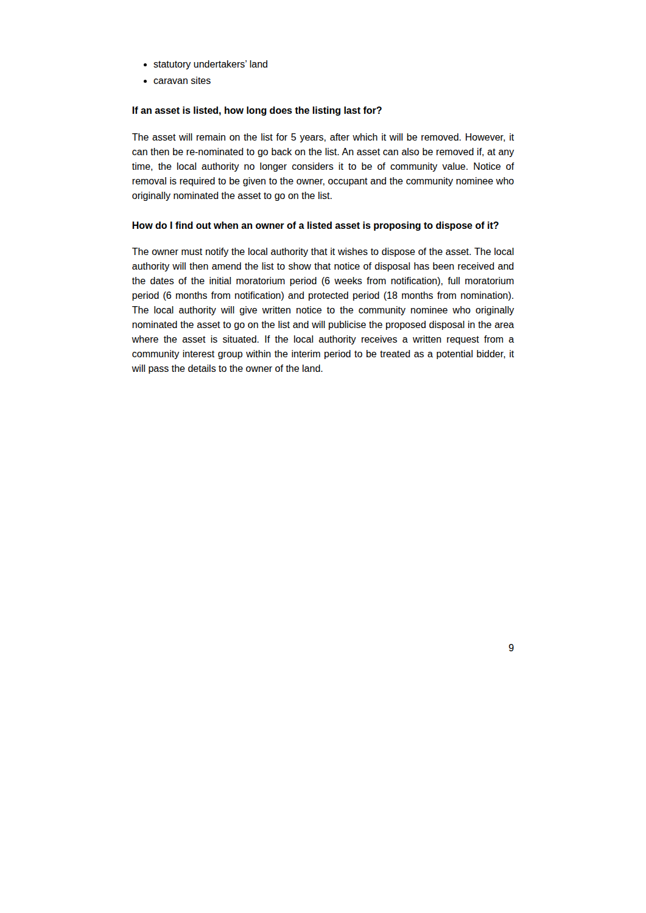statutory undertakers’ land
caravan sites
If an asset is listed, how long does the listing last for?
The asset will remain on the list for 5 years, after which it will be removed. However, it can then be re-nominated to go back on the list. An asset can also be removed if, at any time, the local authority no longer considers it to be of community value. Notice of removal is required to be given to the owner, occupant and the community nominee who originally nominated the asset to go on the list.
How do I find out when an owner of a listed asset is proposing to dispose of it?
The owner must notify the local authority that it wishes to dispose of the asset. The local authority will then amend the list to show that notice of disposal has been received and the dates of the initial moratorium period (6 weeks from notification), full moratorium period (6 months from notification) and protected period (18 months from nomination). The local authority will give written notice to the community nominee who originally nominated the asset to go on the list and will publicise the proposed disposal in the area where the asset is situated. If the local authority receives a written request from a community interest group within the interim period to be treated as a potential bidder, it will pass the details to the owner of the land.
9